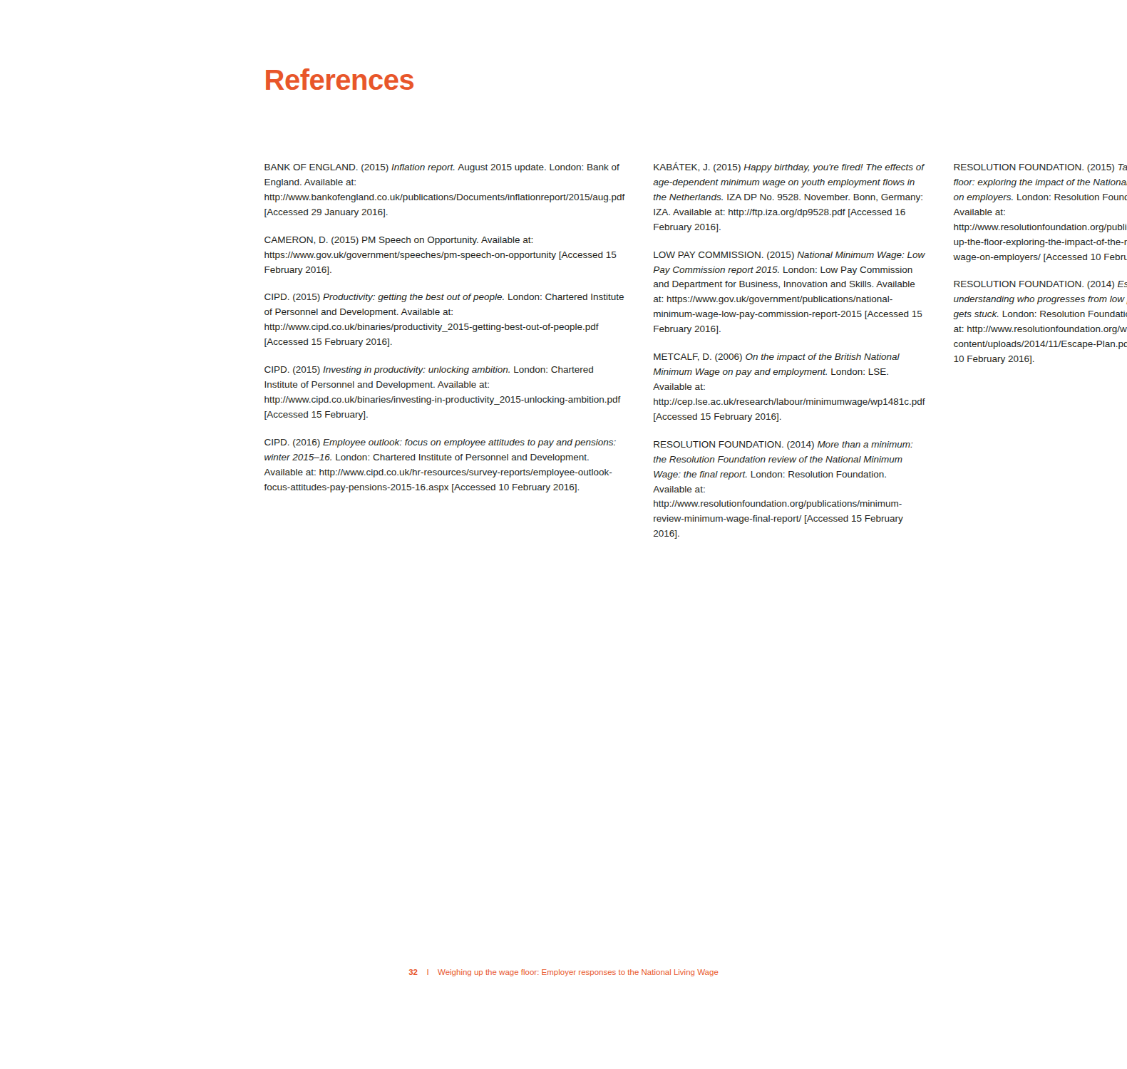References
BANK OF ENGLAND. (2015) Inflation report. August 2015 update. London: Bank of England. Available at: http://www.bankofengland.co.uk/publications/Documents/inflationreport/2015/aug.pdf [Accessed 29 January 2016].
CAMERON, D. (2015) PM Speech on Opportunity. Available at: https://www.gov.uk/government/speeches/pm-speech-on-opportunity [Accessed 15 February 2016].
CIPD. (2015) Productivity: getting the best out of people. London: Chartered Institute of Personnel and Development. Available at: http://www.cipd.co.uk/binaries/productivity_2015-getting-best-out-of-people.pdf [Accessed 15 February 2016].
CIPD. (2015) Investing in productivity: unlocking ambition. London: Chartered Institute of Personnel and Development. Available at: http://www.cipd.co.uk/binaries/investing-in-productivity_2015-unlocking-ambition.pdf [Accessed 15 February].
CIPD. (2016) Employee outlook: focus on employee attitudes to pay and pensions: winter 2015–16. London: Chartered Institute of Personnel and Development. Available at: http://www.cipd.co.uk/hr-resources/survey-reports/employee-outlook-focus-attitudes-pay-pensions-2015-16.aspx [Accessed 10 February 2016].
KABÁTEK, J. (2015) Happy birthday, you're fired! The effects of age-dependent minimum wage on youth employment flows in the Netherlands. IZA DP No. 9528. November. Bonn, Germany: IZA. Available at: http://ftp.iza.org/dp9528.pdf [Accessed 16 February 2016].
LOW PAY COMMISSION. (2015) National Minimum Wage: Low Pay Commission report 2015. London: Low Pay Commission and Department for Business, Innovation and Skills. Available at: https://www.gov.uk/government/publications/national-minimum-wage-low-pay-commission-report-2015 [Accessed 15 February 2016].
METCALF, D. (2006) On the impact of the British National Minimum Wage on pay and employment. London: LSE. Available at: http://cep.lse.ac.uk/research/labour/minimumwage/wp1481c.pdf [Accessed 15 February 2016].
RESOLUTION FOUNDATION. (2014) More than a minimum: the Resolution Foundation review of the National Minimum Wage: the final report. London: Resolution Foundation. Available at: http://www.resolutionfoundation.org/publications/minimum-review-minimum-wage-final-report/ [Accessed 15 February 2016].
RESOLUTION FOUNDATION. (2015) Taking up the floor: exploring the impact of the National Living Wage on employers. London: Resolution Foundation. Available at: http://www.resolutionfoundation.org/publications/taking-up-the-floor-exploring-the-impact-of-the-national-living-wage-on-employers/ [Accessed 10 February 2016].
RESOLUTION FOUNDATION. (2014) Escape plan: understanding who progresses from low pay and who gets stuck. London: Resolution Foundation. Available at: http://www.resolutionfoundation.org/wp-content/uploads/2014/11/Escape-Plan.pdf [Accessed 10 February 2016].
32 I Weighing up the wage floor: Employer responses to the National Living Wage